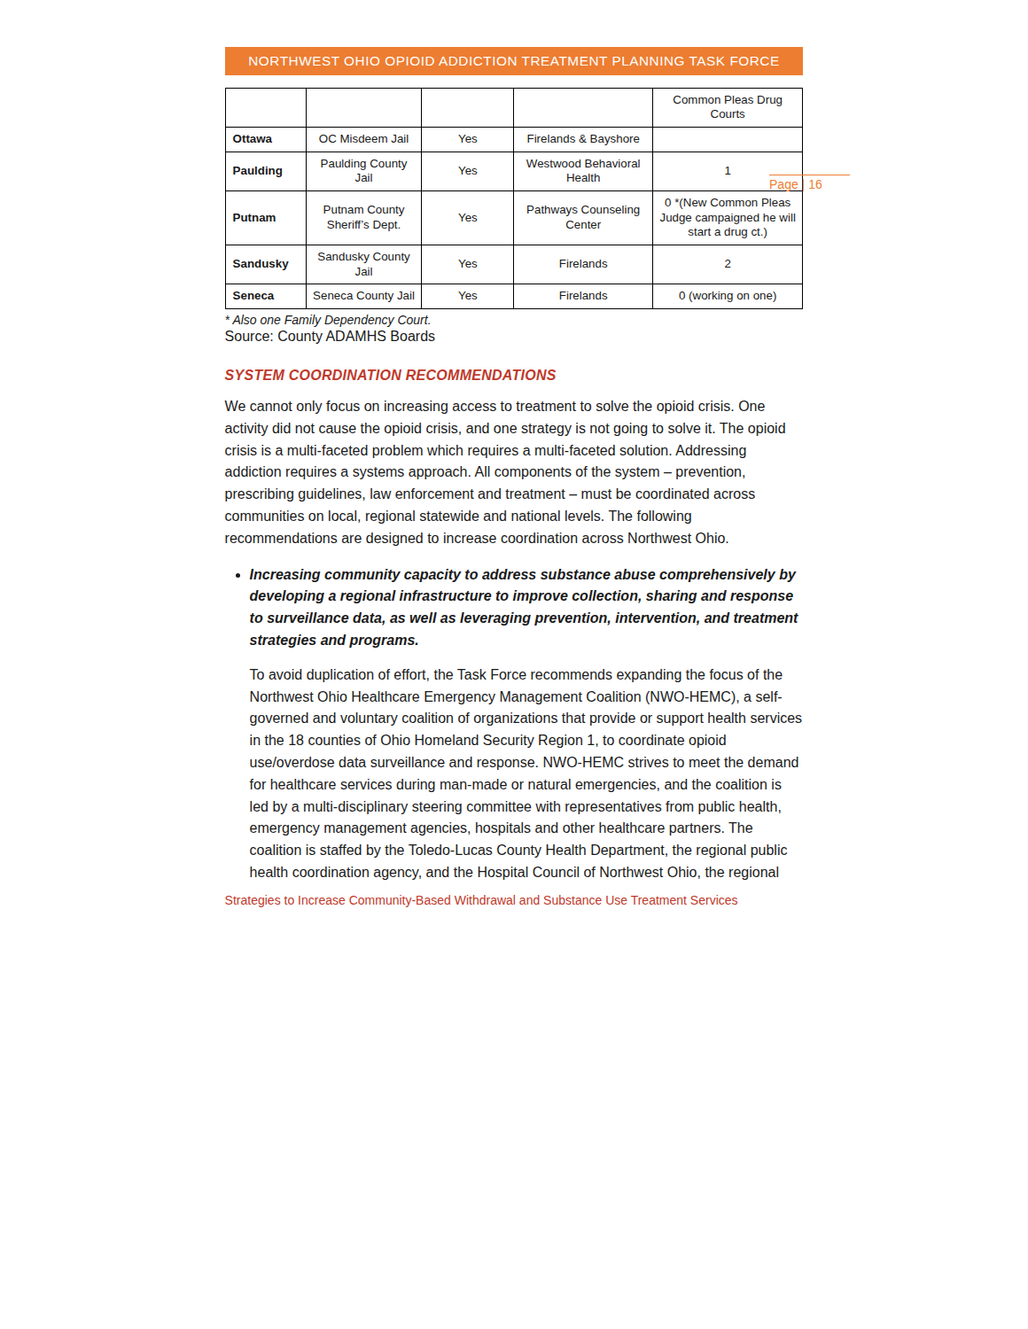NORTHWEST OHIO OPIOID ADDICTION TREATMENT PLANNING TASK FORCE
Page | 16
| | | | | Common Pleas Drug Courts |
| Ottawa | OC Misdeem Jail | Yes | Firelands & Bayshore | |
| Paulding | Paulding County Jail | Yes | Westwood Behavioral Health | 1 |
| Putnam | Putnam County Sheriff’s Dept. | Yes | Pathways Counseling Center | 0 *(New Common Pleas Judge campaigned he will start a drug ct.) |
| Sandusky | Sandusky County Jail | Yes | Firelands | 2 |
| Seneca | Seneca County Jail | Yes | Firelands | 0 (working on one) |
* Also one Family Dependency Court.
Source: County ADAMHS Boards
SYSTEM COORDINATION RECOMMENDATIONS
We cannot only focus on increasing access to treatment to solve the opioid crisis. One activity did not cause the opioid crisis, and one strategy is not going to solve it. The opioid crisis is a multi-faceted problem which requires a multi-faceted solution. Addressing addiction requires a systems approach. All components of the system – prevention, prescribing guidelines, law enforcement and treatment – must be coordinated across communities on local, regional statewide and national levels. The following recommendations are designed to increase coordination across Northwest Ohio.
Increasing community capacity to address substance abuse comprehensively by developing a regional infrastructure to improve collection, sharing and response to surveillance data, as well as leveraging prevention, intervention, and treatment strategies and programs.
To avoid duplication of effort, the Task Force recommends expanding the focus of the Northwest Ohio Healthcare Emergency Management Coalition (NWO-HEMC), a self-governed and voluntary coalition of organizations that provide or support health services in the 18 counties of Ohio Homeland Security Region 1, to coordinate opioid use/overdose data surveillance and response. NWO-HEMC strives to meet the demand for healthcare services during man-made or natural emergencies, and the coalition is led by a multi-disciplinary steering committee with representatives from public health, emergency management agencies, hospitals and other healthcare partners. The coalition is staffed by the Toledo-Lucas County Health Department, the regional public health coordination agency, and the Hospital Council of Northwest Ohio, the regional
Strategies to Increase Community-Based Withdrawal and Substance Use Treatment Services